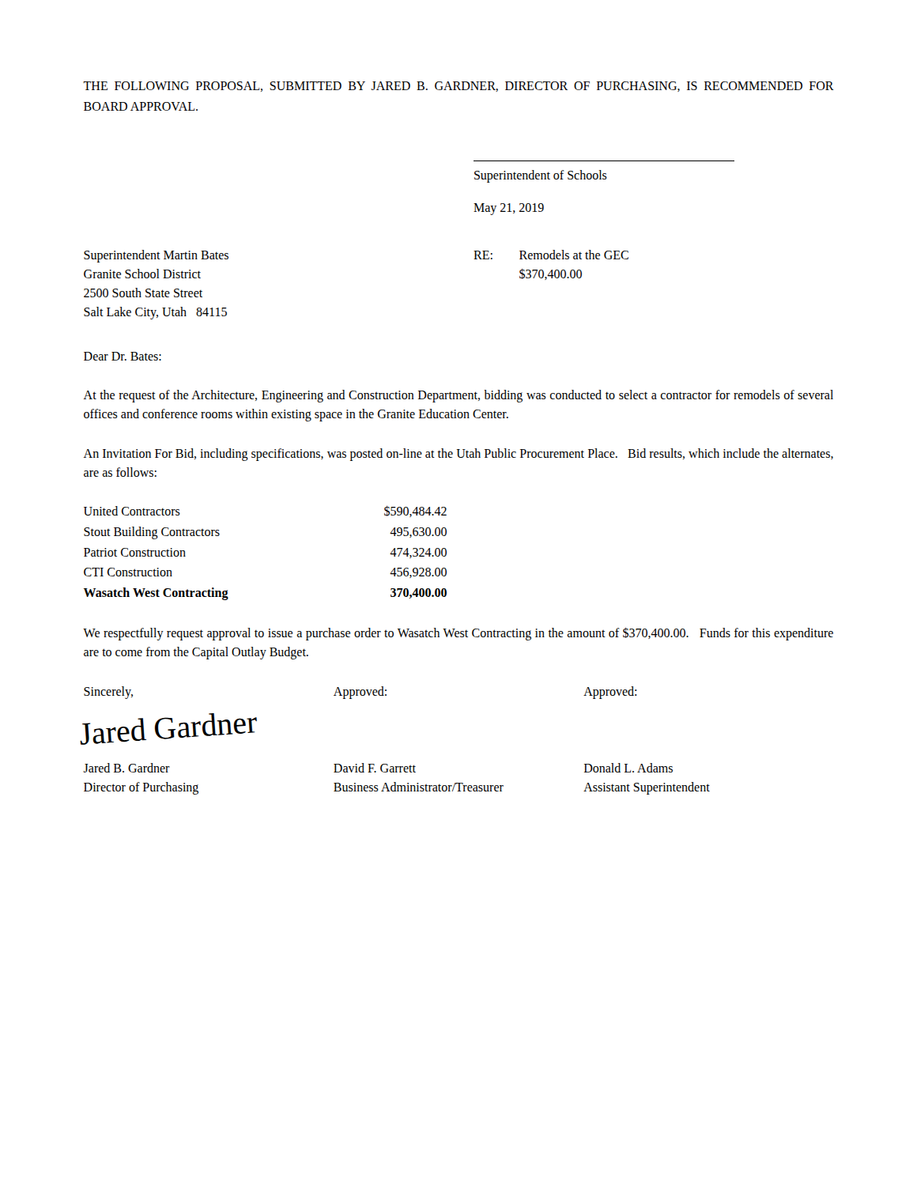The following proposal, submitted by Jared B. Gardner, Director of Purchasing, is recommended for Board approval.
Superintendent of Schools
May 21, 2019
Superintendent Martin Bates
Granite School District
2500 South State Street
Salt Lake City, Utah 84115
RE: Remodels at the GEC
$370,400.00
Dear Dr. Bates:
At the request of the Architecture, Engineering and Construction Department, bidding was conducted to select a contractor for remodels of several offices and conference rooms within existing space in the Granite Education Center.
An Invitation For Bid, including specifications, was posted on-line at the Utah Public Procurement Place. Bid results, which include the alternates, are as follows:
| United Contractors | $590,484.42 |
| Stout Building Contractors | 495,630.00 |
| Patriot Construction | 474,324.00 |
| CTI Construction | 456,928.00 |
| Wasatch West Contracting | 370,400.00 |
We respectfully request approval to issue a purchase order to Wasatch West Contracting in the amount of $370,400.00. Funds for this expenditure are to come from the Capital Outlay Budget.
| Sincerely, | Approved: | Approved: |
| Jared Gardner | | |
| Jared B. Gardner Director of Purchasing | David F. Garrett Business Administrator/Treasurer | Donald L. Adams Assistant Superintendent |